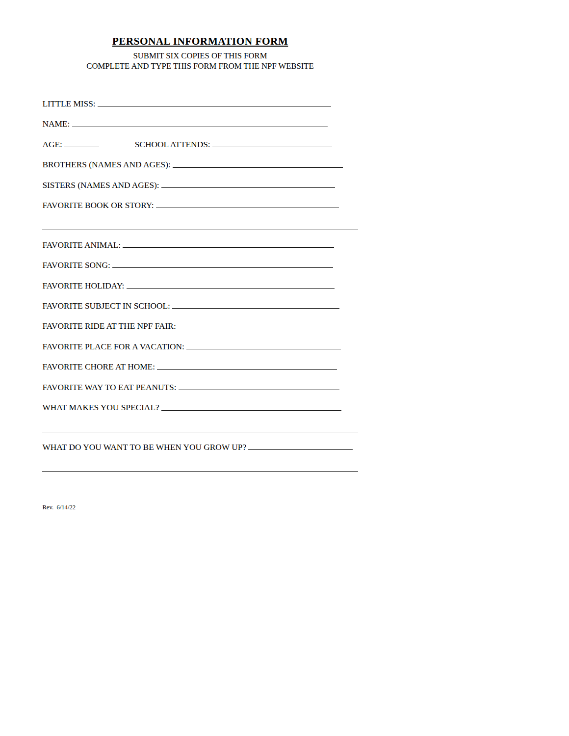PERSONAL INFORMATION FORM
SUBMIT SIX COPIES OF THIS FORM
COMPLETE AND TYPE THIS FORM FROM THE NPF WEBSITE
LITTLE MISS:
NAME:
AGE: SCHOOL ATTENDS:
BROTHERS (NAMES AND AGES):
SISTERS (NAMES AND AGES):
FAVORITE BOOK OR STORY:
FAVORITE ANIMAL:
FAVORITE SONG:
FAVORITE HOLIDAY:
FAVORITE SUBJECT IN SCHOOL:
FAVORITE RIDE AT THE NPF FAIR:
FAVORITE PLACE FOR A VACATION:
FAVORITE CHORE AT HOME:
FAVORITE WAY TO EAT PEANUTS:
WHAT MAKES YOU SPECIAL?
WHAT DO YOU WANT TO BE WHEN YOU GROW UP?
Rev. 6/14/22